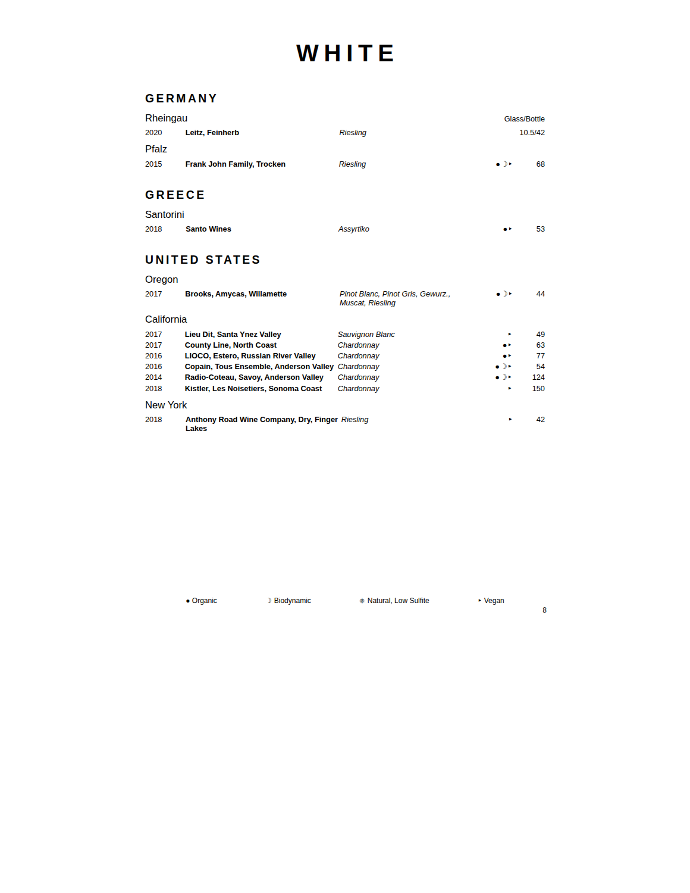WHITE
GERMANY
Rheingau
Glass/Bottle
| 2020 | Leitz, Feinherb | Riesling | | 10.5/42 |
Pfalz
| 2015 | Frank John Family, Trocken | Riesling | ●☽‣ | 68 |
GREECE
Santorini
| 2018 | Santo Wines | Assyrtiko | ●‣ | 53 |
UNITED STATES
Oregon
| 2017 | Brooks, Amycas, Willamette | Pinot Blanc, Pinot Gris, Gewurz., Muscat, Riesling | ●☽‣ | 44 |
California
| 2017 | Lieu Dit, Santa Ynez Valley | Sauvignon Blanc | ‣ | 49 |
| 2017 | County Line, North Coast | Chardonnay | ●‣ | 63 |
| 2016 | LIOCO, Estero, Russian River Valley | Chardonnay | ●‣ | 77 |
| 2016 | Copain, Tous Ensemble, Anderson Valley | Chardonnay | ●☽‣ | 54 |
| 2014 | Radio-Coteau, Savoy, Anderson Valley | Chardonnay | ●☽‣ | 124 |
| 2018 | Kistler, Les Noisetiers, Sonoma Coast | Chardonnay | ‣ | 150 |
New York
| 2018 | Anthony Road Wine Company, Dry, Finger Lakes | Riesling | ‣ | 42 |
● Organic ☽ Biodynamic ⎈ Natural, Low Sulfite ‣ Vegan
8